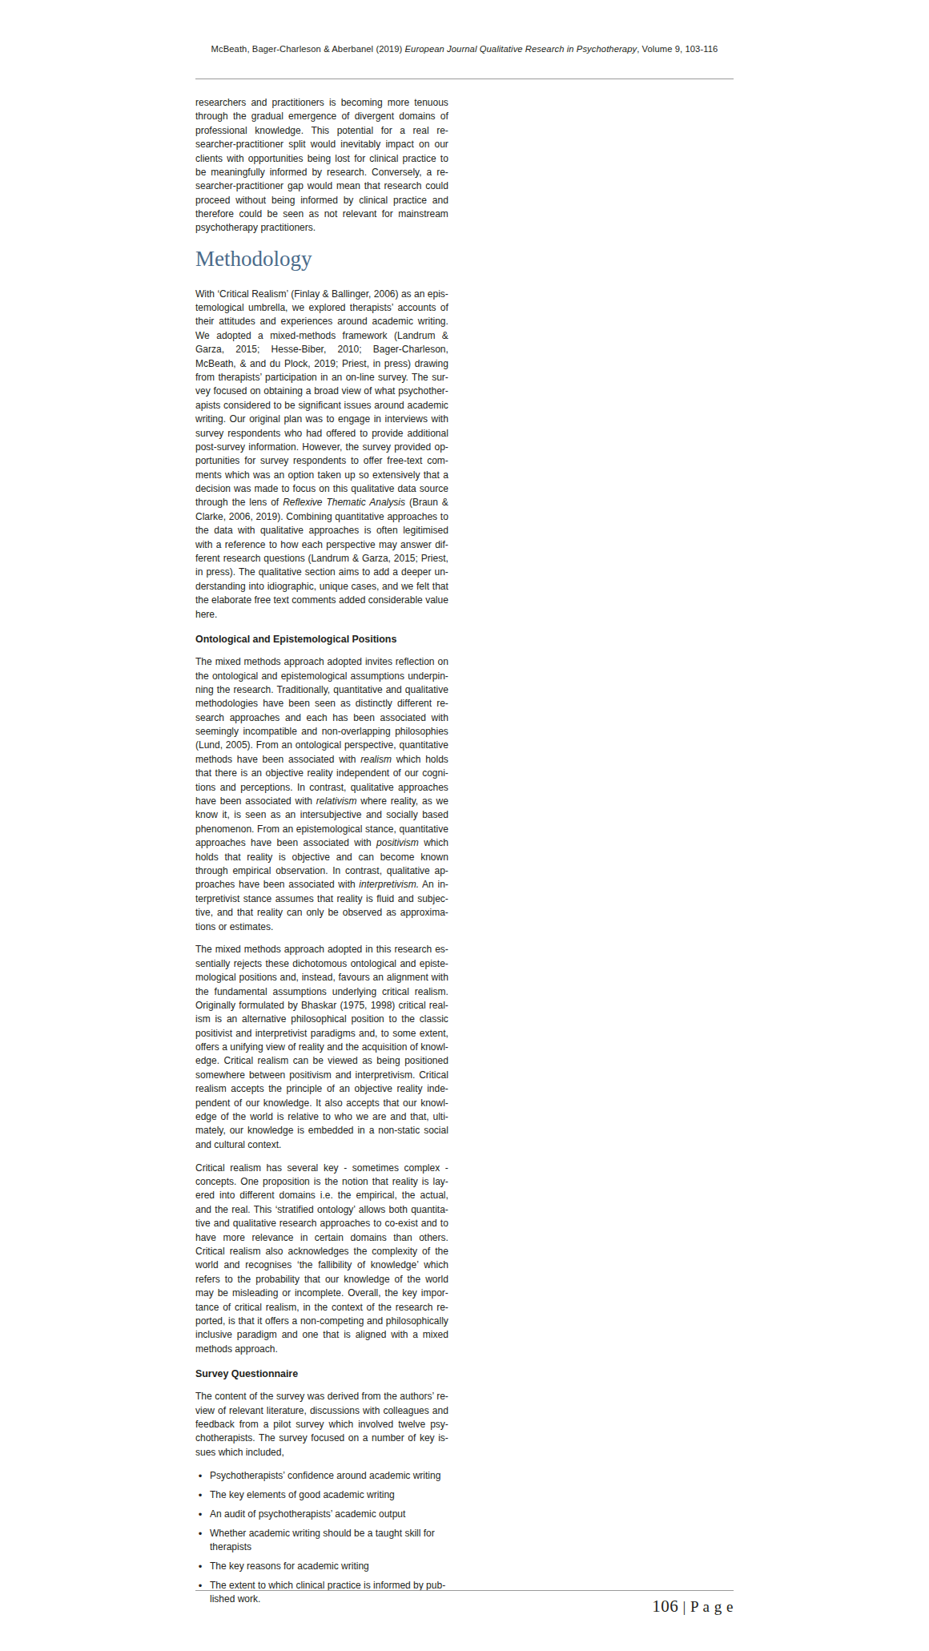McBeath, Bager-Charleson & Aberbanel (2019) European Journal Qualitative Research in Psychotherapy, Volume 9, 103-116
researchers and practitioners is becoming more tenuous through the gradual emergence of divergent domains of professional knowledge. This potential for a real researcher-practitioner split would inevitably impact on our clients with opportunities being lost for clinical practice to be meaningfully informed by research. Conversely, a researcher-practitioner gap would mean that research could proceed without being informed by clinical practice and therefore could be seen as not relevant for mainstream psychotherapy practitioners.
Methodology
With ‘Critical Realism’ (Finlay & Ballinger, 2006) as an epistemological umbrella, we explored therapists’ accounts of their attitudes and experiences around academic writing. We adopted a mixed-methods framework (Landrum & Garza, 2015; Hesse-Biber, 2010; Bager-Charleson, McBeath, & and du Plock, 2019; Priest, in press) drawing from therapists’ participation in an on-line survey. The survey focused on obtaining a broad view of what psychotherapists considered to be significant issues around academic writing. Our original plan was to engage in interviews with survey respondents who had offered to provide additional post-survey information. However, the survey provided opportunities for survey respondents to offer free-text comments which was an option taken up so extensively that a decision was made to focus on this qualitative data source through the lens of Reflexive Thematic Analysis (Braun & Clarke, 2006, 2019). Combining quantitative approaches to the data with qualitative approaches is often legitimised with a reference to how each perspective may answer different research questions (Landrum & Garza, 2015; Priest, in press). The qualitative section aims to add a deeper understanding into idiographic, unique cases, and we felt that the elaborate free text comments added considerable value here.
Ontological and Epistemological Positions
The mixed methods approach adopted invites reflection on the ontological and epistemological assumptions underpinning the research. Traditionally, quantitative and qualitative methodologies have been seen as distinctly different research approaches and each has been associated with seemingly incompatible and non-overlapping philosophies (Lund, 2005). From an ontological perspective, quantitative methods have been associated with realism which holds that there is an objective reality independent of our cognitions and perceptions. In contrast, qualitative approaches have been associated with relativism where reality, as we know it, is seen as an intersubjective and socially based phenomenon. From an epistemological stance, quantitative approaches have been associated with positivism which holds that reality is objective and can become known through empirical observation. In contrast, qualitative approaches have been associated with interpretivism. An interpretivist stance assumes that reality is fluid and subjective, and that reality can only be observed as approximations or estimates.
The mixed methods approach adopted in this research essentially rejects these dichotomous ontological and epistemological positions and, instead, favours an alignment with the fundamental assumptions underlying critical realism. Originally formulated by Bhaskar (1975, 1998) critical realism is an alternative philosophical position to the classic positivist and interpretivist paradigms and, to some extent, offers a unifying view of reality and the acquisition of knowledge. Critical realism can be viewed as being positioned somewhere between positivism and interpretivism. Critical realism accepts the principle of an objective reality independent of our knowledge. It also accepts that our knowledge of the world is relative to who we are and that, ultimately, our knowledge is embedded in a non-static social and cultural context.
Critical realism has several key - sometimes complex - concepts. One proposition is the notion that reality is layered into different domains i.e. the empirical, the actual, and the real. This ‘stratified ontology’ allows both quantitative and qualitative research approaches to co-exist and to have more relevance in certain domains than others. Critical realism also acknowledges the complexity of the world and recognises ‘the fallibility of knowledge’ which refers to the probability that our knowledge of the world may be misleading or incomplete. Overall, the key importance of critical realism, in the context of the research reported, is that it offers a non-competing and philosophically inclusive paradigm and one that is aligned with a mixed methods approach.
Survey Questionnaire
The content of the survey was derived from the authors’ review of relevant literature, discussions with colleagues and feedback from a pilot survey which involved twelve psychotherapists. The survey focused on a number of key issues which included,
Psychotherapists’ confidence around academic writing
The key elements of good academic writing
An audit of psychotherapists’ academic output
Whether academic writing should be a taught skill for therapists
The key reasons for academic writing
The extent to which clinical practice is informed by published work.
106 | P a g e